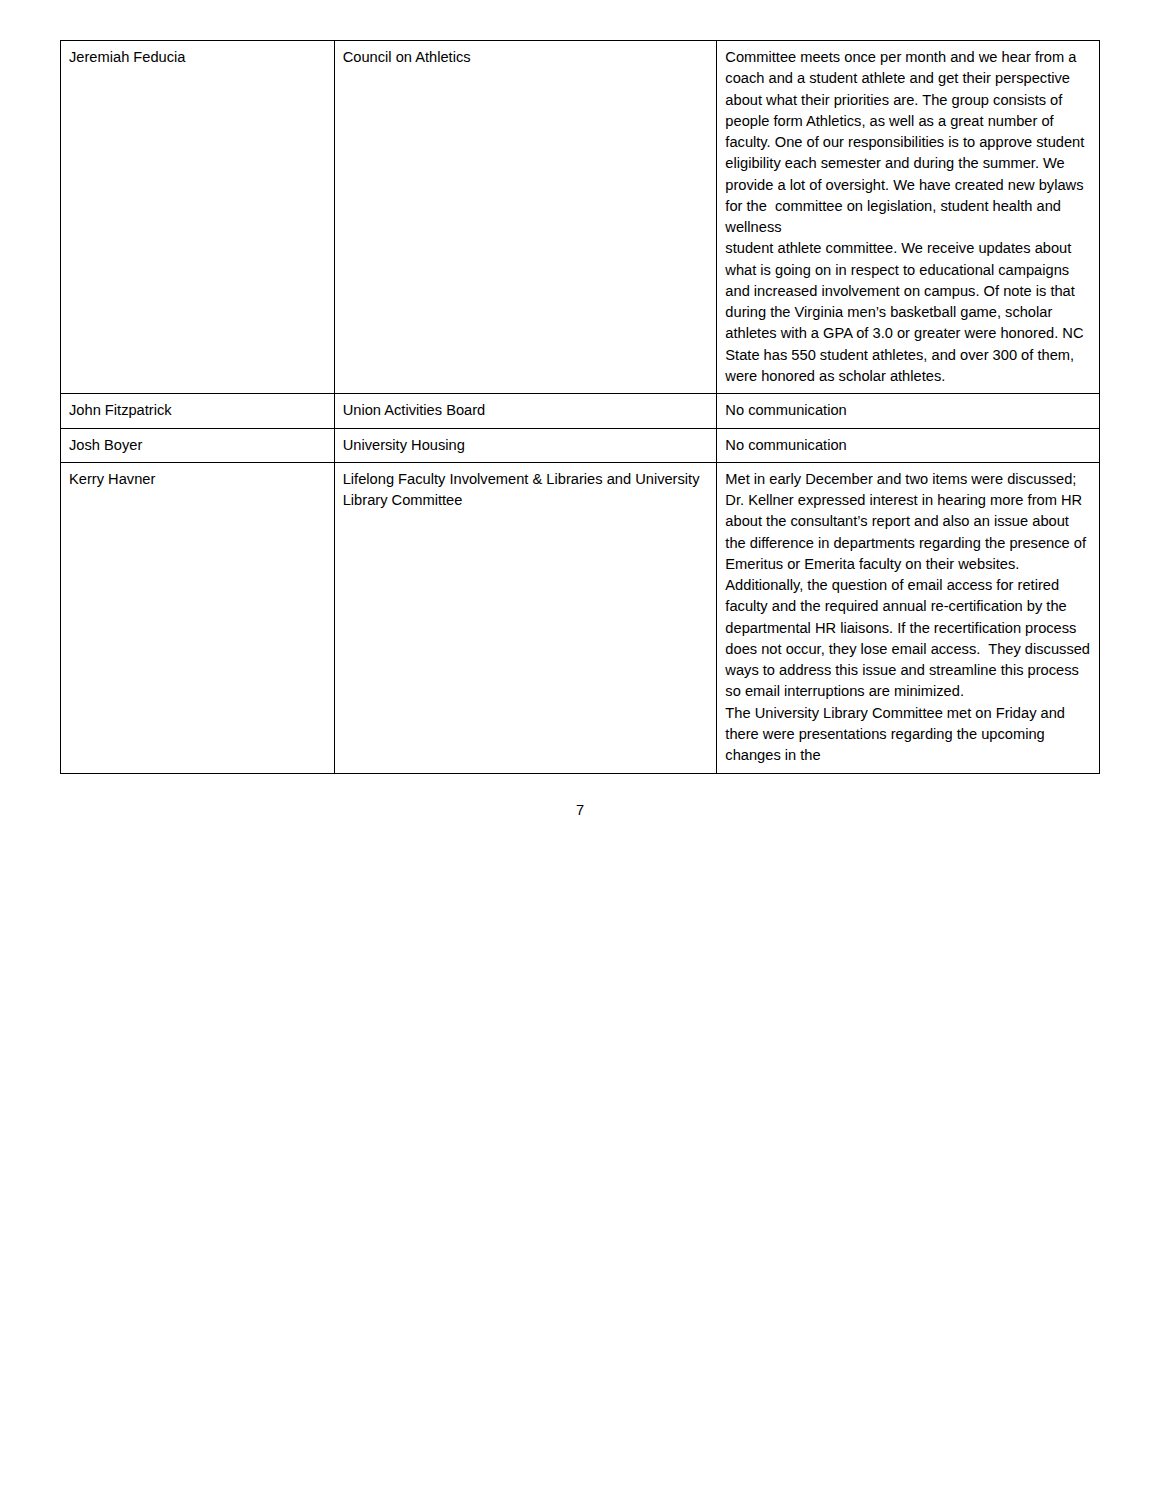| Jeremiah Feducia | Council on Athletics | Committee meets once per month and we hear from a coach and a student athlete and get their perspective about what their priorities are. The group consists of people form Athletics, as well as a great number of faculty. One of our responsibilities is to approve student eligibility each semester and during the summer. We provide a lot of oversight. We have created new bylaws for the committee on legislation, student health and wellness student athlete committee. We receive updates about what is going on in respect to educational campaigns and increased involvement on campus. Of note is that during the Virginia men’s basketball game, scholar athletes with a GPA of 3.0 or greater were honored. NC State has 550 student athletes, and over 300 of them, were honored as scholar athletes. |
| John Fitzpatrick | Union Activities Board | No communication |
| Josh Boyer | University Housing | No communication |
| Kerry Havner | Lifelong Faculty Involvement & Libraries and University Library Committee | Met in early December and two items were discussed; Dr. Kellner expressed interest in hearing more from HR about the consultant’s report and also an issue about the difference in departments regarding the presence of Emeritus or Emerita faculty on their websites. Additionally, the question of email access for retired faculty and the required annual re-certification by the departmental HR liaisons. If the recertification process does not occur, they lose email access. They discussed ways to address this issue and streamline this process so email interruptions are minimized. The University Library Committee met on Friday and there were presentations regarding the upcoming changes in the |
7